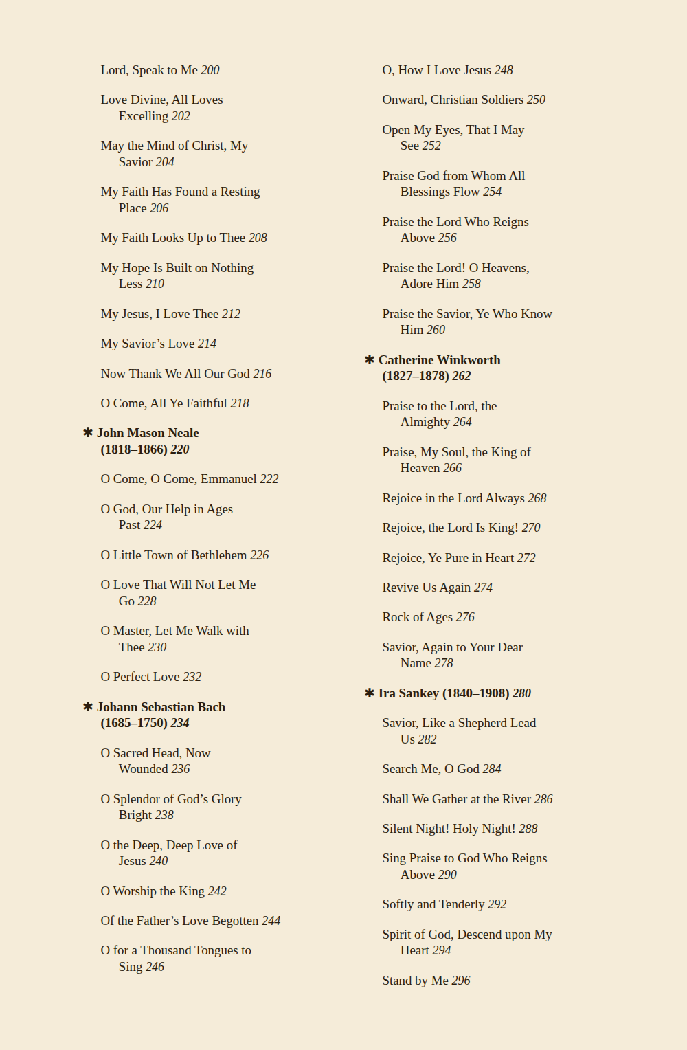Lord, Speak to Me 200
Love Divine, All LovesExcelling 202
May the Mind of Christ, MySavior 204
My Faith Has Found a RestingPlace 206
My Faith Looks Up to Thee 208
My Hope Is Built on NothingLess 210
My Jesus, I Love Thee 212
My Savior’s Love 214
Now Thank We All Our God 216
O Come, All Ye Faithful 218
✱ John Mason Neale(1818–1866) 220
O Come, O Come, Emmanuel 222
O God, Our Help in AgesPast 224
O Little Town of Bethlehem 226
O Love That Will Not Let MeGo 228
O Master, Let Me Walk withThee 230
O Perfect Love 232
✱ Johann Sebastian Bach(1685–1750) 234
O Sacred Head, NowWounded 236
O Splendor of God’s GloryBright 238
O the Deep, Deep Love ofJesus 240
O Worship the King 242
Of the Father’s Love Begotten 244
O for a Thousand Tongues toSing 246
O, How I Love Jesus 248
Onward, Christian Soldiers 250
Open My Eyes, That I MaySee 252
Praise God from Whom AllBlessings Flow 254
Praise the Lord Who ReignsAbove 256
Praise the Lord! O Heavens,Adore Him 258
Praise the Savior, Ye Who KnowHim 260
✱ Catherine Winkworth(1827–1878) 262
Praise to the Lord, theAlmighty 264
Praise, My Soul, the King ofHeaven 266
Rejoice in the Lord Always 268
Rejoice, the Lord Is King! 270
Rejoice, Ye Pure in Heart 272
Revive Us Again 274
Rock of Ages 276
Savior, Again to Your DearName 278
✱ Ira Sankey (1840–1908) 280
Savior, Like a Shepherd LeadUs 282
Search Me, O God 284
Shall We Gather at the River 286
Silent Night! Holy Night! 288
Sing Praise to God Who ReignsAbove 290
Softly and Tenderly 292
Spirit of God, Descend upon MyHeart 294
Stand by Me 296